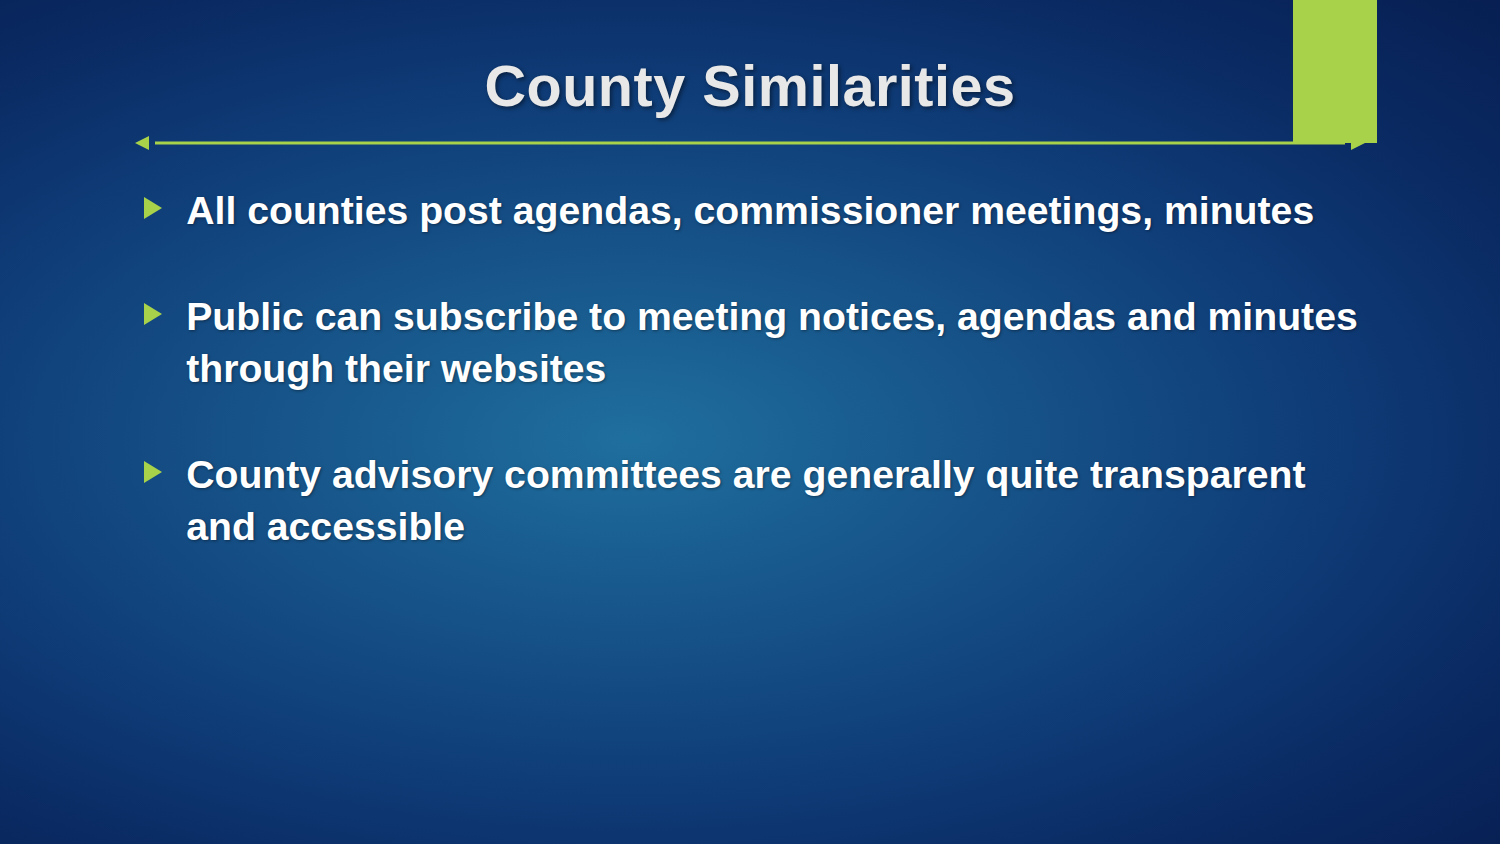County Similarities
All counties post agendas, commissioner meetings, minutes
Public can subscribe to meeting notices, agendas and minutes through their websites
County advisory committees are generally quite transparent and accessible